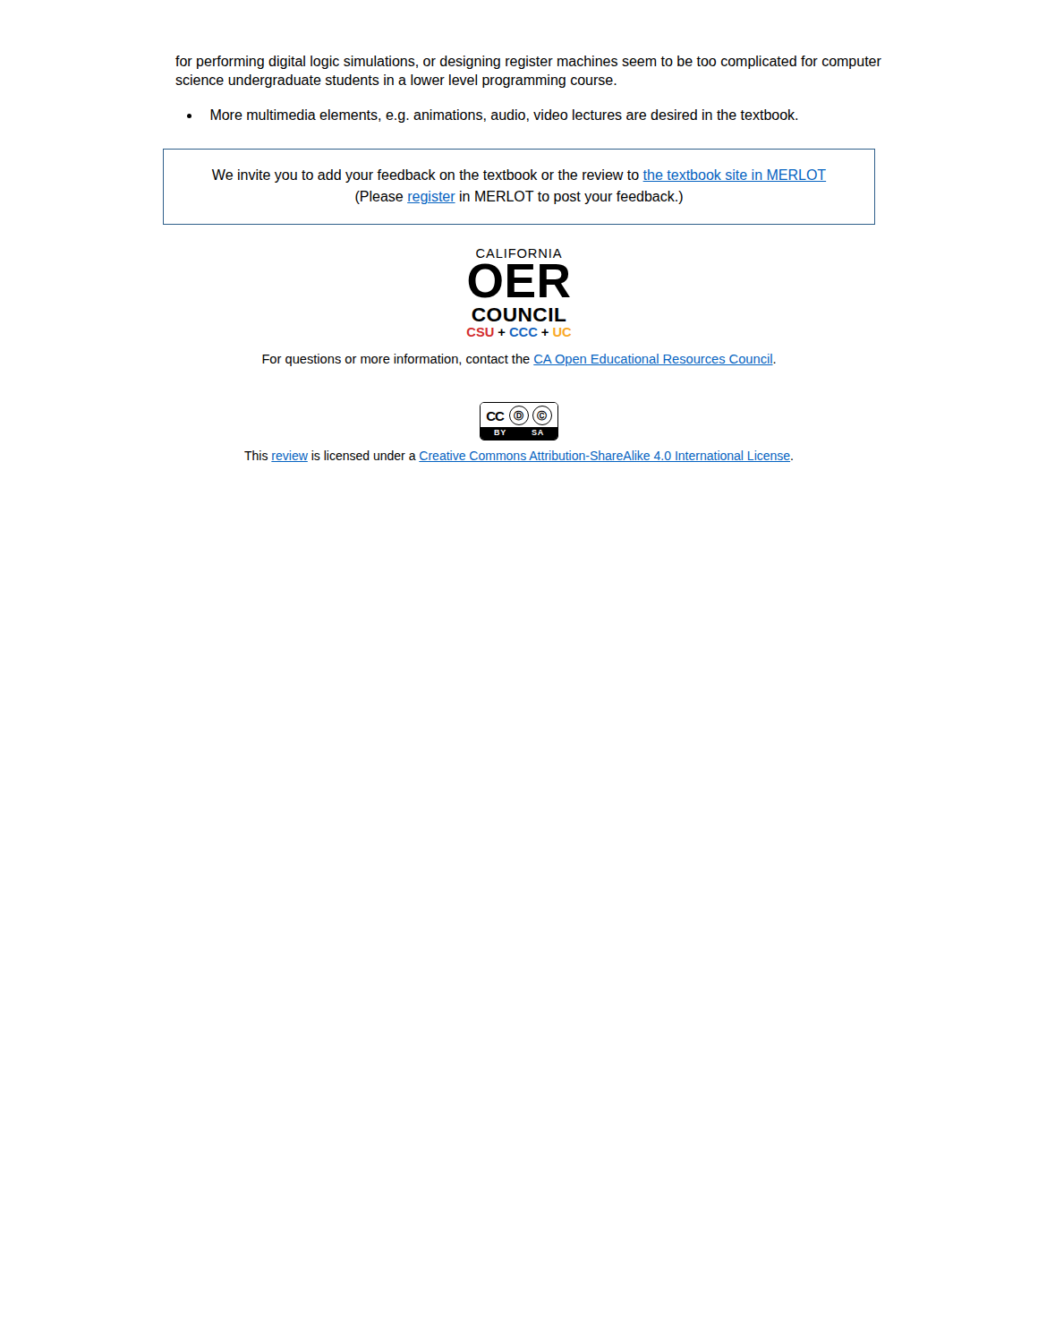for performing digital logic simulations, or designing register machines seem to be too complicated for computer science undergraduate students in a lower level programming course.
More multimedia elements, e.g. animations, audio, video lectures are desired in the textbook.
We invite you to add your feedback on the textbook or the review to the textbook site in MERLOT
(Please register in MERLOT to post your feedback.)
CALIFORNIA OER COUNCIL CSU + CCC + UC
For questions or more information, contact the CA Open Educational Resources Council.
CC Ⓓ Ⓒ BY SA
This review is licensed under a Creative Commons Attribution-ShareAlike 4.0 International License.